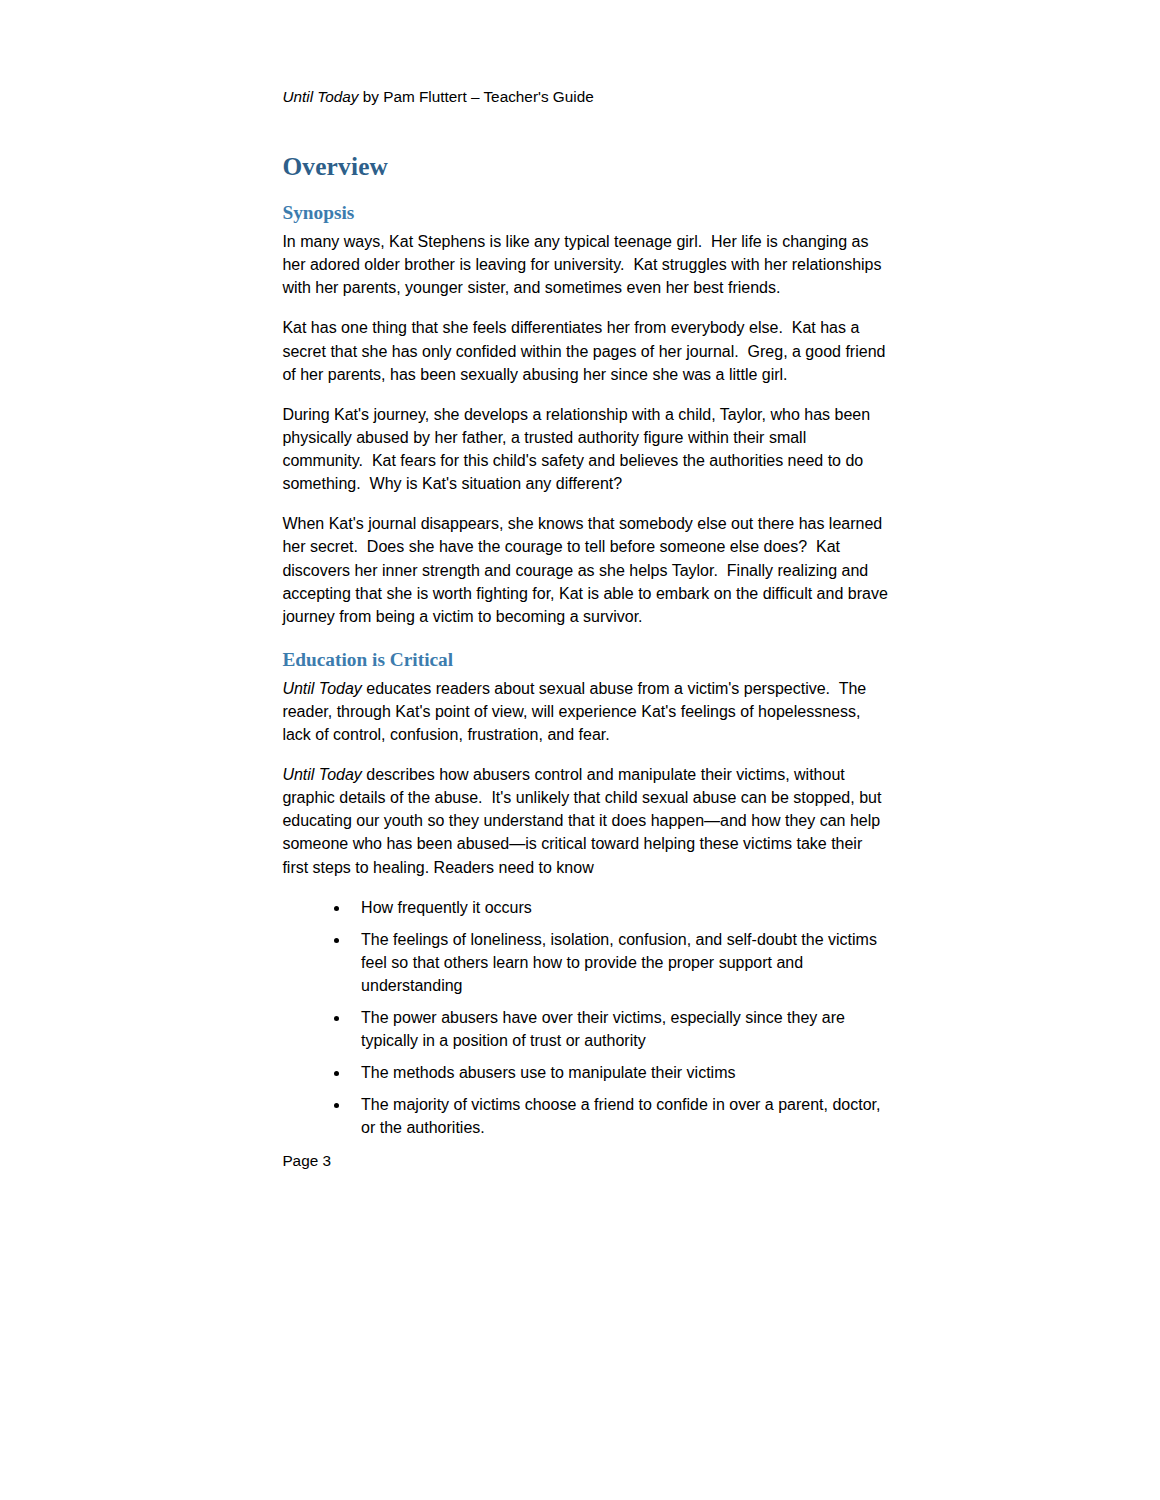Until Today by Pam Fluttert – Teacher's Guide
Overview
Synopsis
In many ways, Kat Stephens is like any typical teenage girl. Her life is changing as her adored older brother is leaving for university. Kat struggles with her relationships with her parents, younger sister, and sometimes even her best friends.
Kat has one thing that she feels differentiates her from everybody else. Kat has a secret that she has only confided within the pages of her journal. Greg, a good friend of her parents, has been sexually abusing her since she was a little girl.
During Kat's journey, she develops a relationship with a child, Taylor, who has been physically abused by her father, a trusted authority figure within their small community. Kat fears for this child's safety and believes the authorities need to do something. Why is Kat's situation any different?
When Kat's journal disappears, she knows that somebody else out there has learned her secret. Does she have the courage to tell before someone else does? Kat discovers her inner strength and courage as she helps Taylor. Finally realizing and accepting that she is worth fighting for, Kat is able to embark on the difficult and brave journey from being a victim to becoming a survivor.
Education is Critical
Until Today educates readers about sexual abuse from a victim's perspective. The reader, through Kat's point of view, will experience Kat's feelings of hopelessness, lack of control, confusion, frustration, and fear.
Until Today describes how abusers control and manipulate their victims, without graphic details of the abuse. It's unlikely that child sexual abuse can be stopped, but educating our youth so they understand that it does happen—and how they can help someone who has been abused—is critical toward helping these victims take their first steps to healing. Readers need to know
How frequently it occurs
The feelings of loneliness, isolation, confusion, and self-doubt the victims feel so that others learn how to provide the proper support and understanding
The power abusers have over their victims, especially since they are typically in a position of trust or authority
The methods abusers use to manipulate their victims
The majority of victims choose a friend to confide in over a parent, doctor, or the authorities.
Page 3